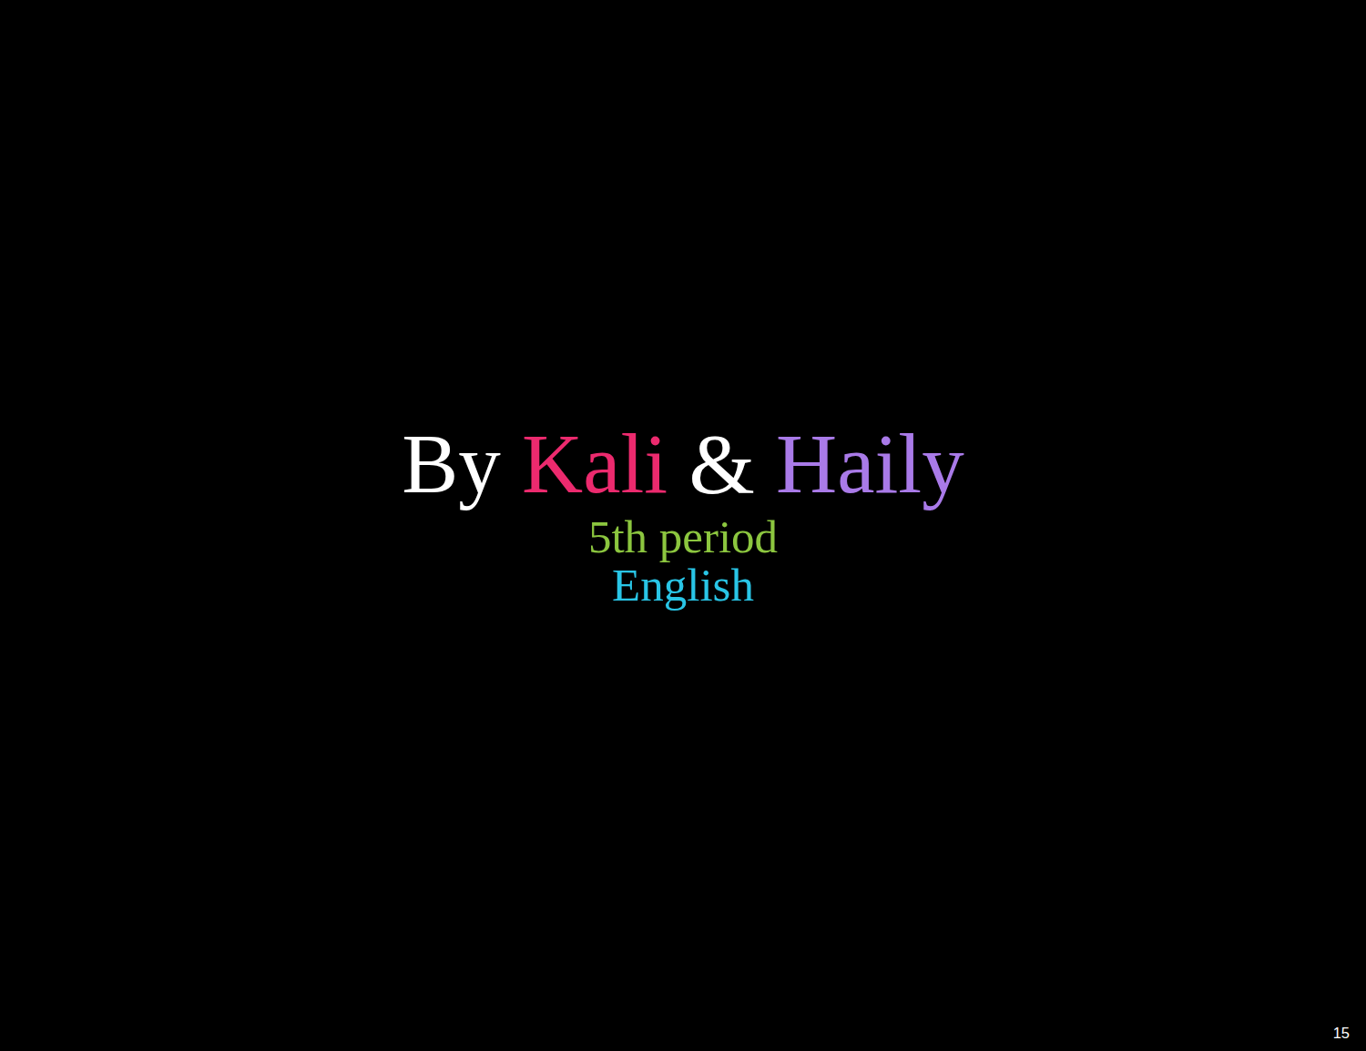By Kali & Haily
5th period
English
15